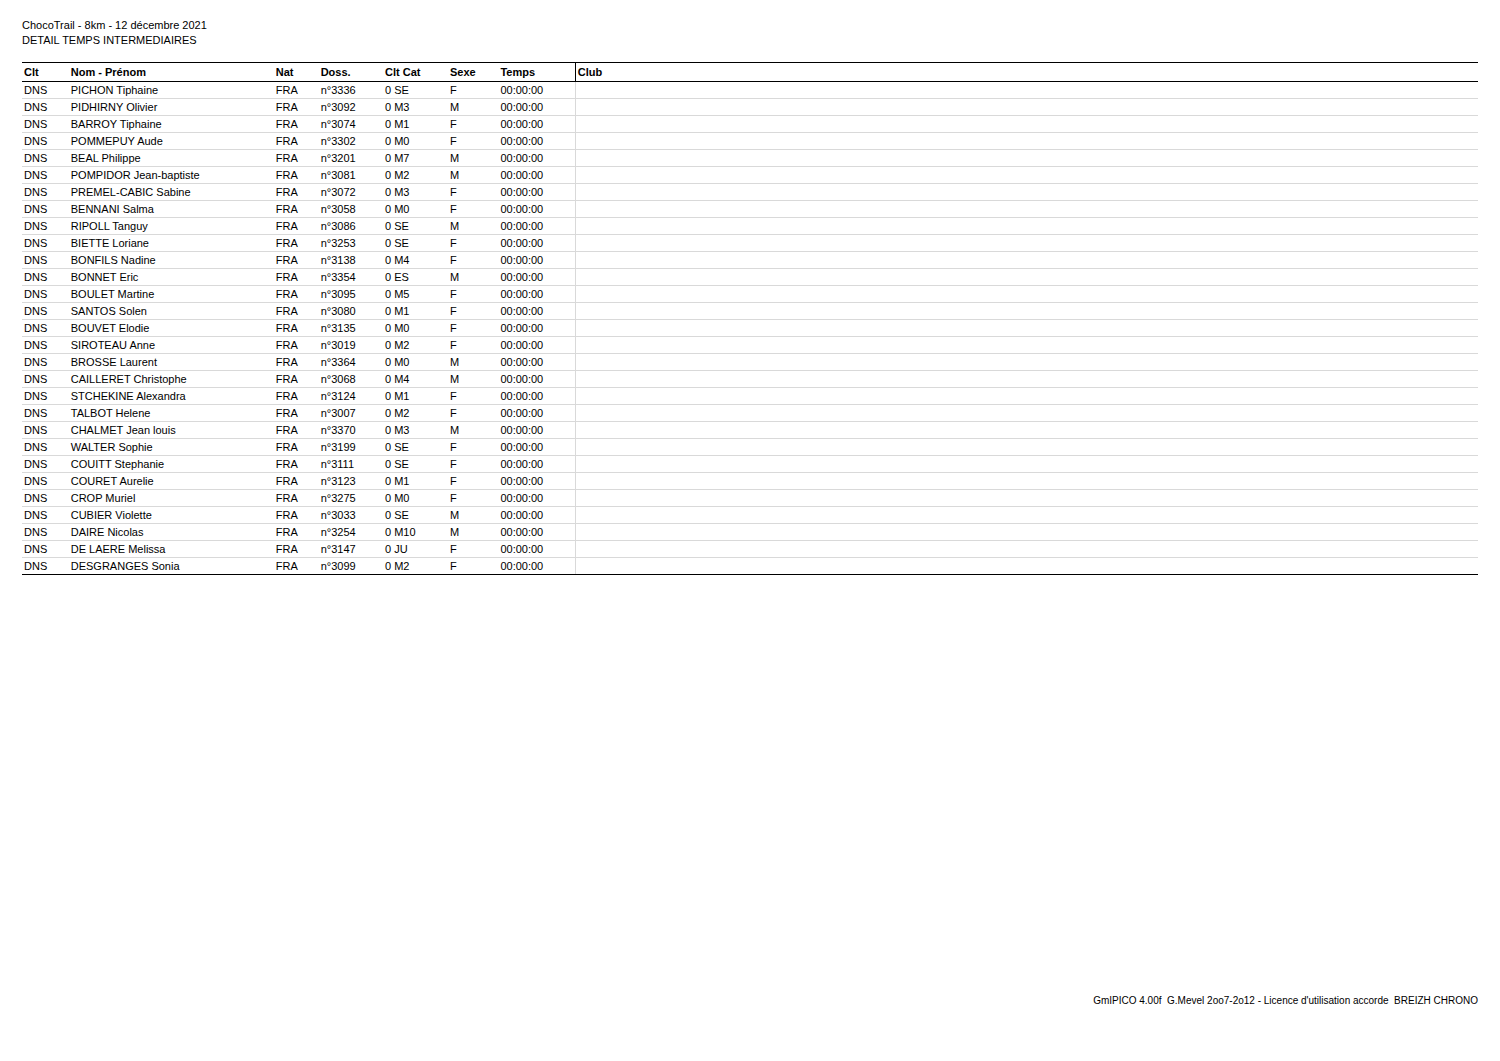ChocoTrail - 8km - 12 décembre 2021
DETAIL TEMPS INTERMEDIAIRES
| Clt | Nom - Prénom | Nat | Doss. | Clt Cat | Sexe | Temps | Club |
| --- | --- | --- | --- | --- | --- | --- | --- |
| DNS | PICHON Tiphaine | FRA | n°3336 | 0 SE | F | 00:00:00 | |
| DNS | PIDHIRNY Olivier | FRA | n°3092 | 0 M3 | M | 00:00:00 | |
| DNS | BARROY Tiphaine | FRA | n°3074 | 0 M1 | F | 00:00:00 | |
| DNS | POMMEPUY Aude | FRA | n°3302 | 0 M0 | F | 00:00:00 | |
| DNS | BEAL Philippe | FRA | n°3201 | 0 M7 | M | 00:00:00 | |
| DNS | POMPIDOR Jean-baptiste | FRA | n°3081 | 0 M2 | M | 00:00:00 | |
| DNS | PREMEL-CABIC Sabine | FRA | n°3072 | 0 M3 | F | 00:00:00 | |
| DNS | BENNANI Salma | FRA | n°3058 | 0 M0 | F | 00:00:00 | |
| DNS | RIPOLL Tanguy | FRA | n°3086 | 0 SE | M | 00:00:00 | |
| DNS | BIETTE Loriane | FRA | n°3253 | 0 SE | F | 00:00:00 | |
| DNS | BONFILS Nadine | FRA | n°3138 | 0 M4 | F | 00:00:00 | |
| DNS | BONNET Eric | FRA | n°3354 | 0 ES | M | 00:00:00 | |
| DNS | BOULET Martine | FRA | n°3095 | 0 M5 | F | 00:00:00 | |
| DNS | SANTOS Solen | FRA | n°3080 | 0 M1 | F | 00:00:00 | |
| DNS | BOUVET Elodie | FRA | n°3135 | 0 M0 | F | 00:00:00 | |
| DNS | SIROTEAU Anne | FRA | n°3019 | 0 M2 | F | 00:00:00 | |
| DNS | BROSSE Laurent | FRA | n°3364 | 0 M0 | M | 00:00:00 | |
| DNS | CAILLERET Christophe | FRA | n°3068 | 0 M4 | M | 00:00:00 | |
| DNS | STCHEKINE Alexandra | FRA | n°3124 | 0 M1 | F | 00:00:00 | |
| DNS | TALBOT Helene | FRA | n°3007 | 0 M2 | F | 00:00:00 | |
| DNS | CHALMET Jean louis | FRA | n°3370 | 0 M3 | M | 00:00:00 | |
| DNS | WALTER Sophie | FRA | n°3199 | 0 SE | F | 00:00:00 | |
| DNS | COUITT Stephanie | FRA | n°3111 | 0 SE | F | 00:00:00 | |
| DNS | COURET Aurelie | FRA | n°3123 | 0 M1 | F | 00:00:00 | |
| DNS | CROP Muriel | FRA | n°3275 | 0 M0 | F | 00:00:00 | |
| DNS | CUBIER Violette | FRA | n°3033 | 0 SE | M | 00:00:00 | |
| DNS | DAIRE Nicolas | FRA | n°3254 | 0 M10 | M | 00:00:00 | |
| DNS | DE LAERE Melissa | FRA | n°3147 | 0 JU | F | 00:00:00 | |
| DNS | DESGRANGES Sonia | FRA | n°3099 | 0 M2 | F | 00:00:00 | |
GmIPICO 4.00f G.Mevel 2oo7-2o12 - Licence d'utilisation accorde BREIZH CHRONO